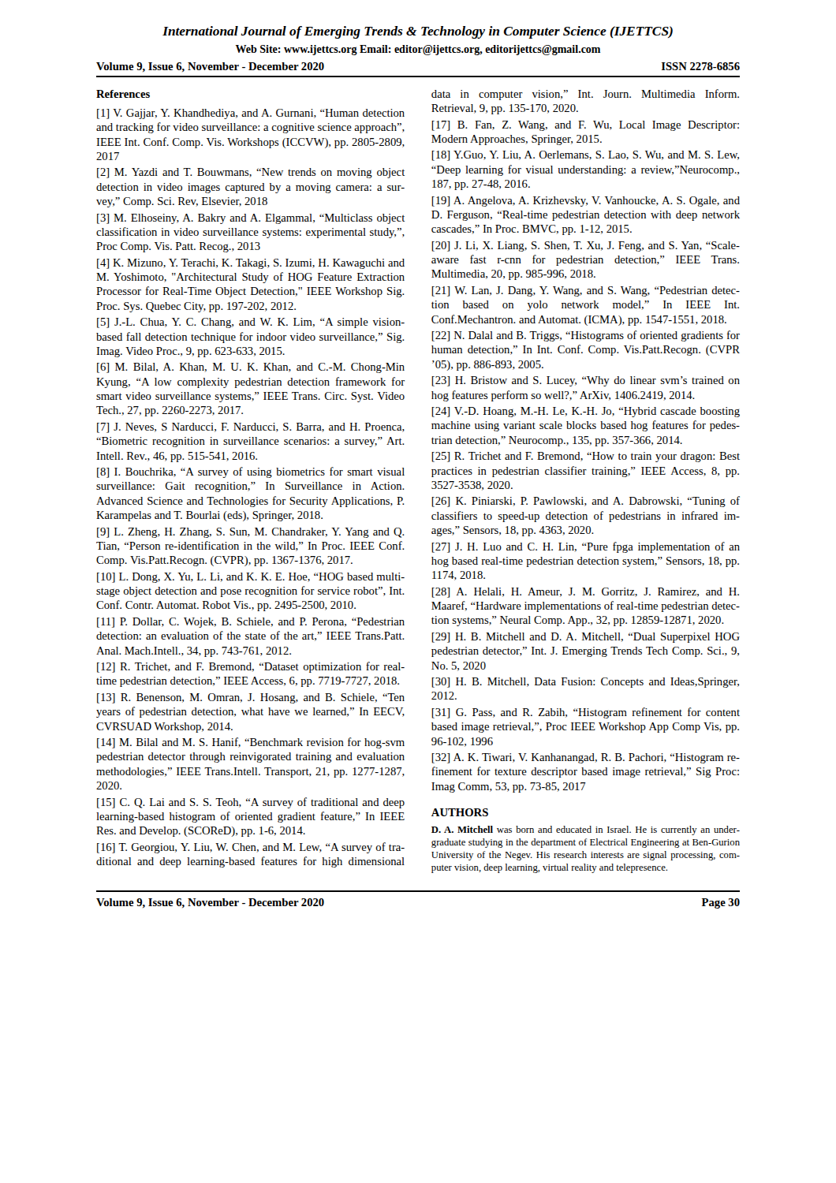International Journal of Emerging Trends & Technology in Computer Science (IJETTCS)
Web Site: www.ijettcs.org Email: editor@ijettcs.org, editorijettcs@gmail.com
Volume 9, Issue 6, November - December 2020 ISSN 2278-6856
References
[1] V. Gajjar, Y. Khandhediya, and A. Gurnani, “Human detection and tracking for video surveillance: a cognitive science approach”, IEEE Int. Conf. Comp. Vis. Workshops (ICCVW), pp. 2805-2809, 2017
[2] M. Yazdi and T. Bouwmans, “New trends on moving object detection in video images captured by a moving camera: a survey,” Comp. Sci. Rev, Elsevier, 2018
[3] M. Elhoseiny, A. Bakry and A. Elgammal, “Multiclass object classification in video surveillance systems: experimental study,”, Proc Comp. Vis. Patt. Recog., 2013
[4] K. Mizuno, Y. Terachi, K. Takagi, S. Izumi, H. Kawaguchi and M. Yoshimoto, "Architectural Study of HOG Feature Extraction Processor for Real-Time Object Detection," IEEE Workshop Sig. Proc. Sys. Quebec City, pp. 197-202, 2012.
[5] J.-L. Chua, Y. C. Chang, and W. K. Lim, “A simple vision-based fall detection technique for indoor video surveillance,” Sig. Imag. Video Proc., 9, pp. 623-633, 2015.
[6] M. Bilal, A. Khan, M. U. K. Khan, and C.-M. Chong-Min Kyung, “A low complexity pedestrian detection framework for smart video surveillance systems,” IEEE Trans. Circ. Syst. Video Tech., 27, pp. 2260-2273, 2017.
[7] J. Neves, S Narducci, F. Narducci, S. Barra, and H. Proenca, “Biometric recognition in surveillance scenarios: a survey,” Art. Intell. Rev., 46, pp. 515-541, 2016.
[8] I. Bouchrika, “A survey of using biometrics for smart visual surveillance: Gait recognition,” In Surveillance in Action. Advanced Science and Technologies for Security Applications, P. Karampelas and T. Bourlai (eds), Springer, 2018.
[9] L. Zheng, H. Zhang, S. Sun, M. Chandraker, Y. Yang and Q. Tian, “Person re-identification in the wild,” In Proc. IEEE Conf. Comp. Vis.Patt.Recogn. (CVPR), pp. 1367-1376, 2017.
[10] L. Dong, X. Yu, L. Li, and K. K. E. Hoe, “HOG based multi-stage object detection and pose recognition for service robot”, Int. Conf. Contr. Automat. Robot Vis., pp. 2495-2500, 2010.
[11] P. Dollar, C. Wojek, B. Schiele, and P. Perona, “Pedestrian detection: an evaluation of the state of the art,” IEEE Trans.Patt. Anal. Mach.Intell., 34, pp. 743-761, 2012.
[12] R. Trichet, and F. Bremond, “Dataset optimization for real-time pedestrian detection,” IEEE Access, 6, pp. 7719-7727, 2018.
[13] R. Benenson, M. Omran, J. Hosang, and B. Schiele, “Ten years of pedestrian detection, what have we learned,” In EECV, CVRSUAD Workshop, 2014.
[14] M. Bilal and M. S. Hanif, “Benchmark revision for hog-svm pedestrian detector through reinvigorated training and evaluation methodologies,” IEEE Trans.Intell. Transport, 21, pp. 1277-1287, 2020.
[15] C. Q. Lai and S. S. Teoh, “A survey of traditional and deep learning-based histogram of oriented gradient feature,” In IEEE Res. and Develop. (SCOReD), pp. 1-6, 2014.
[16] T. Georgiou, Y. Liu, W. Chen, and M. Lew, “A survey of traditional and deep learning-based features for high dimensional data in computer vision,” Int. Journ. Multimedia Inform. Retrieval, 9, pp. 135-170, 2020.
[17] B. Fan, Z. Wang, and F. Wu, Local Image Descriptor: Modern Approaches, Springer, 2015.
[18] Y.Guo, Y. Liu, A. Oerlemans, S. Lao, S. Wu, and M. S. Lew, “Deep learning for visual understanding: a review,”Neurocomp., 187, pp. 27-48, 2016.
[19] A. Angelova, A. Krizhevsky, V. Vanhoucke, A. S. Ogale, and D. Ferguson, “Real-time pedestrian detection with deep network cascades,” In Proc. BMVC, pp. 1-12, 2015.
[20] J. Li, X. Liang, S. Shen, T. Xu, J. Feng, and S. Yan, “Scale-aware fast r-cnn for pedestrian detection,” IEEE Trans. Multimedia, 20, pp. 985-996, 2018.
[21] W. Lan, J. Dang, Y. Wang, and S. Wang, “Pedestrian detection based on yolo network model,” In IEEE Int. Conf.Mechantron. and Automat. (ICMA), pp. 1547-1551, 2018.
[22] N. Dalal and B. Triggs, “Histograms of oriented gradients for human detection,” In Int. Conf. Comp. Vis.Patt.Recogn. (CVPR ’05), pp. 886-893, 2005.
[23] H. Bristow and S. Lucey, “Why do linear svm’s trained on hog features perform so well?,” ArXiv, 1406.2419, 2014.
[24] V.-D. Hoang, M.-H. Le, K.-H. Jo, “Hybrid cascade boosting machine using variant scale blocks based hog features for pedestrian detection,” Neurocomp., 135, pp. 357-366, 2014.
[25] R. Trichet and F. Bremond, “How to train your dragon: Best practices in pedestrian classifier training,” IEEE Access, 8, pp. 3527-3538, 2020.
[26] K. Piniarski, P. Pawlowski, and A. Dabrowski, “Tuning of classifiers to speed-up detection of pedestrians in infrared images,” Sensors, 18, pp. 4363, 2020.
[27] J. H. Luo and C. H. Lin, “Pure fpga implementation of an hog based real-time pedestrian detection system,” Sensors, 18, pp. 1174, 2018.
[28] A. Helali, H. Ameur, J. M. Gorritz, J. Ramirez, and H. Maaref, “Hardware implementations of real-time pedestrian detection systems,” Neural Comp. App., 32, pp. 12859-12871, 2020.
[29] H. B. Mitchell and D. A. Mitchell, “Dual Superpixel HOG pedestrian detector,” Int. J. Emerging Trends Tech Comp. Sci., 9, No. 5, 2020
[30] H. B. Mitchell, Data Fusion: Concepts and Ideas,Springer, 2012.
[31] G. Pass, and R. Zabih, “Histogram refinement for content based image retrieval,”, Proc IEEE Workshop App Comp Vis, pp. 96-102, 1996
[32] A. K. Tiwari, V. Kanhanangad, R. B. Pachori, “Histogram refinement for texture descriptor based image retrieval,” Sig Proc: Imag Comm, 53, pp. 73-85, 2017
AUTHORS
D. A. Mitchell was born and educated in Israel. He is currently an undergraduate studying in the department of Electrical Engineering at Ben-Gurion University of the Negev. His research interests are signal processing, computer vision, deep learning, virtual reality and telepresence.
Volume 9, Issue 6, November - December 2020 Page 30